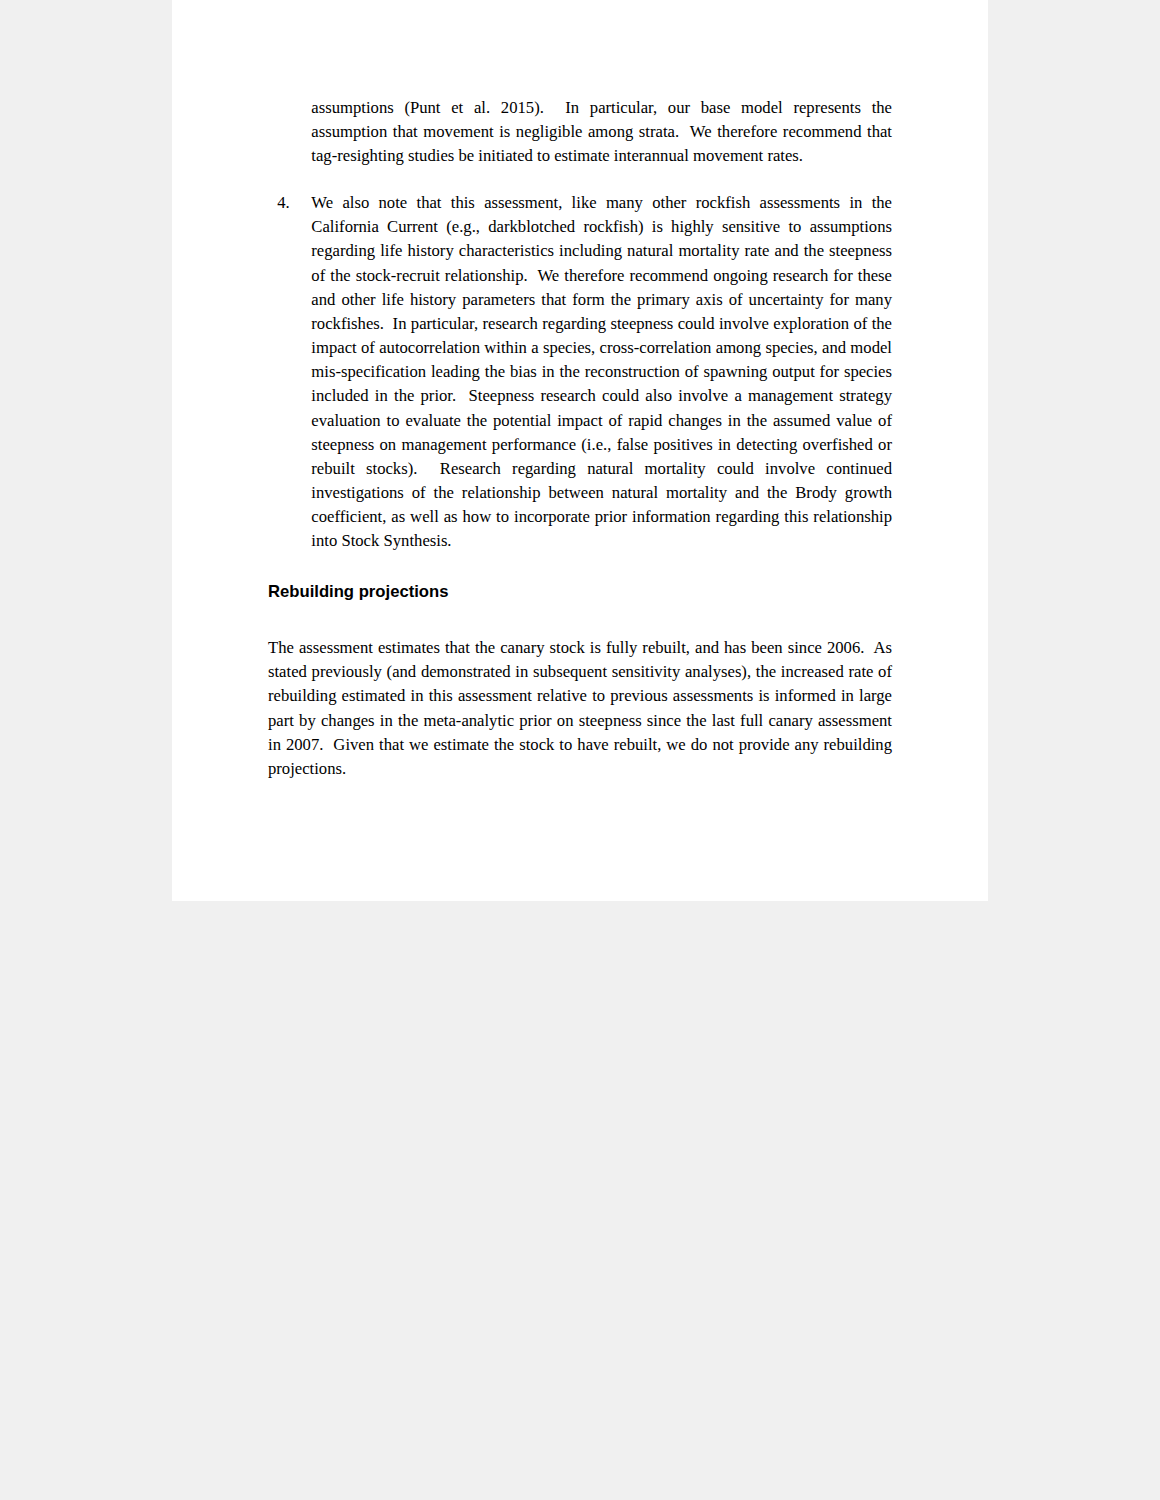assumptions (Punt et al. 2015). In particular, our base model represents the assumption that movement is negligible among strata. We therefore recommend that tag-resighting studies be initiated to estimate interannual movement rates.
4. We also note that this assessment, like many other rockfish assessments in the California Current (e.g., darkblotched rockfish) is highly sensitive to assumptions regarding life history characteristics including natural mortality rate and the steepness of the stock-recruit relationship. We therefore recommend ongoing research for these and other life history parameters that form the primary axis of uncertainty for many rockfishes. In particular, research regarding steepness could involve exploration of the impact of autocorrelation within a species, cross-correlation among species, and model mis-specification leading the bias in the reconstruction of spawning output for species included in the prior. Steepness research could also involve a management strategy evaluation to evaluate the potential impact of rapid changes in the assumed value of steepness on management performance (i.e., false positives in detecting overfished or rebuilt stocks). Research regarding natural mortality could involve continued investigations of the relationship between natural mortality and the Brody growth coefficient, as well as how to incorporate prior information regarding this relationship into Stock Synthesis.
Rebuilding projections
The assessment estimates that the canary stock is fully rebuilt, and has been since 2006. As stated previously (and demonstrated in subsequent sensitivity analyses), the increased rate of rebuilding estimated in this assessment relative to previous assessments is informed in large part by changes in the meta-analytic prior on steepness since the last full canary assessment in 2007. Given that we estimate the stock to have rebuilt, we do not provide any rebuilding projections.